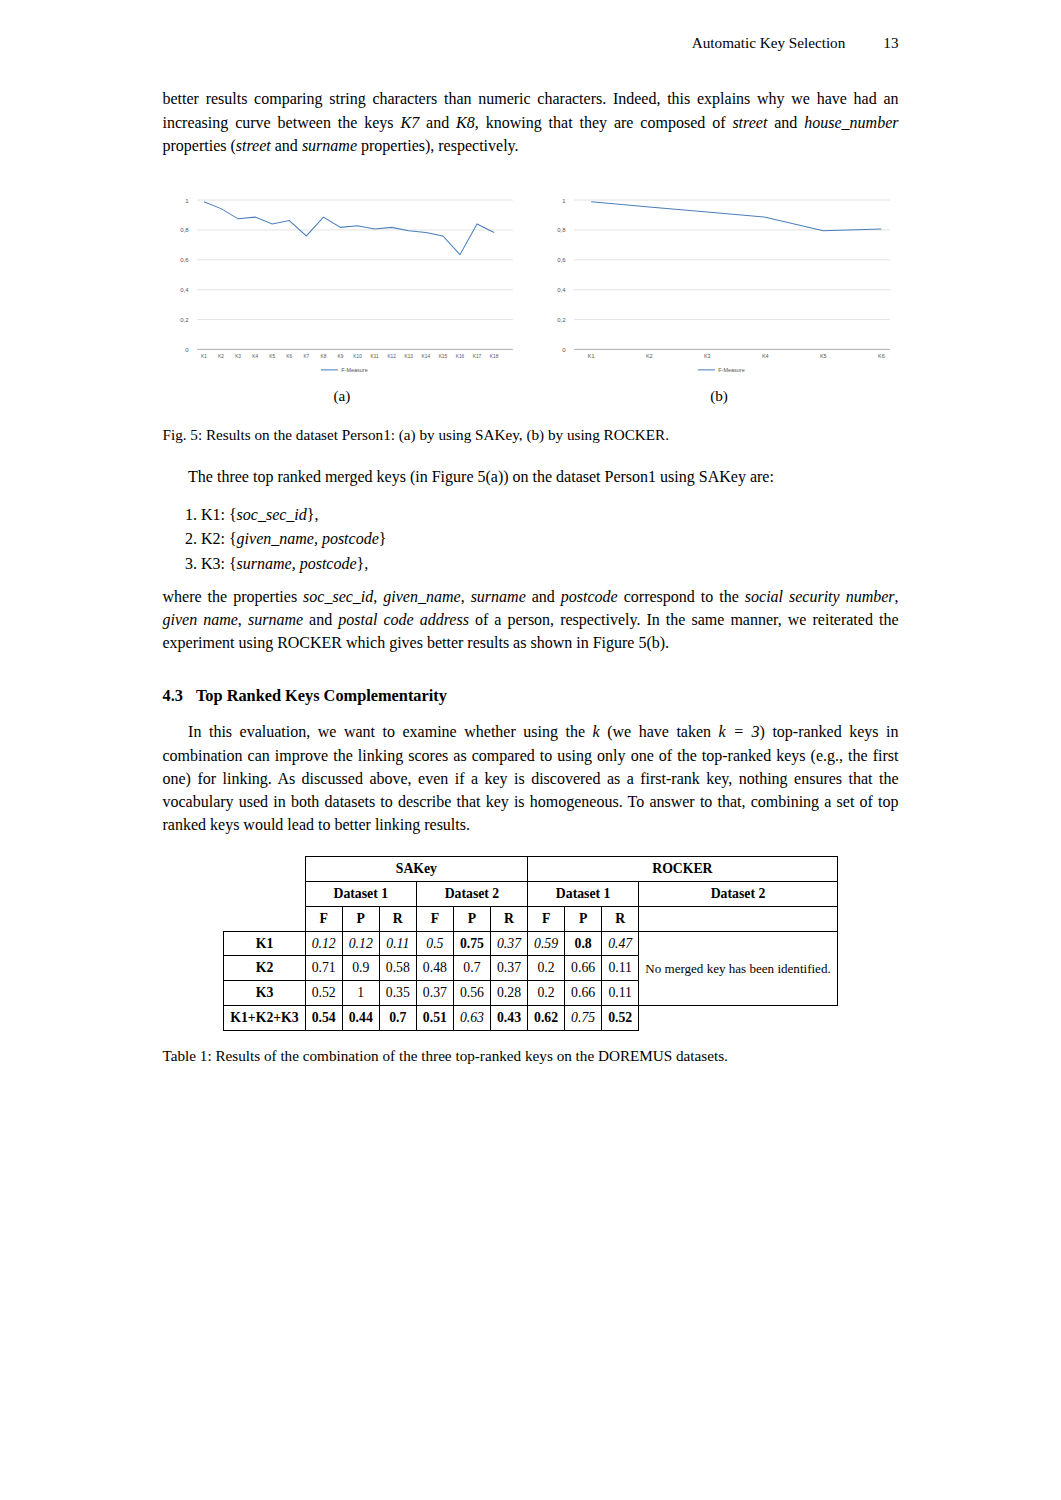Automatic Key Selection 13
better results comparing string characters than numeric characters. Indeed, this explains why we have had an increasing curve between the keys K7 and K8, knowing that they are composed of street and house_number properties (street and surname properties), respectively.
1 0,8 0,6 0,4 0,2 0 K1 K2 K3 K4 K5 K6 K7 K8 K9 K10 K11 K12 K13 K14 K15 K16 K17 K18 F-Measure
1 0,8 0,6 0,4 0,2 0 K1 K2 K3 K4 K5 K6 F-Measure
(a)(b)
Fig. 5: Results on the dataset Person1: (a) by using SAKey, (b) by using ROCKER.
The three top ranked merged keys (in Figure 5(a)) on the dataset Person1 using SAKey are:
K1: {soc_sec_id},
K2: {given_name, postcode}
K3: {surname, postcode},
where the properties soc_sec_id, given_name, surname and postcode correspond to the social security number, given name, surname and postal code address of a person, respectively. In the same manner, we reiterated the experiment using ROCKER which gives better results as shown in Figure 5(b).
4.3 Top Ranked Keys Complementarity
In this evaluation, we want to examine whether using the k (we have taken k = 3) top-ranked keys in combination can improve the linking scores as compared to using only one of the top-ranked keys (e.g., the first one) for linking. As discussed above, even if a key is discovered as a first-rank key, nothing ensures that the vocabulary used in both datasets to describe that key is homogeneous. To answer to that, combining a set of top ranked keys would lead to better linking results.
| | SAKey | ROCKER |
| --- | --- | --- |
| Dataset 1 | Dataset 2 | Dataset 1 | Dataset 2 |
| F | P | R | F | P | R | F | P | R | |
| K1 | 0.12 | 0.12 | 0.11 | 0.5 | 0.75 | 0.37 | 0.59 | 0.8 | 0.47 | No merged key has been identified. |
| K2 | 0.71 | 0.9 | 0.58 | 0.48 | 0.7 | 0.37 | 0.2 | 0.66 | 0.11 |
| K3 | 0.52 | 1 | 0.35 | 0.37 | 0.56 | 0.28 | 0.2 | 0.66 | 0.11 |
| K1+K2+K3 | 0.54 | 0.44 | 0.7 | 0.51 | 0.63 | 0.43 | 0.62 | 0.75 | 0.52 | |
Table 1: Results of the combination of the three top-ranked keys on the DOREMUS datasets.